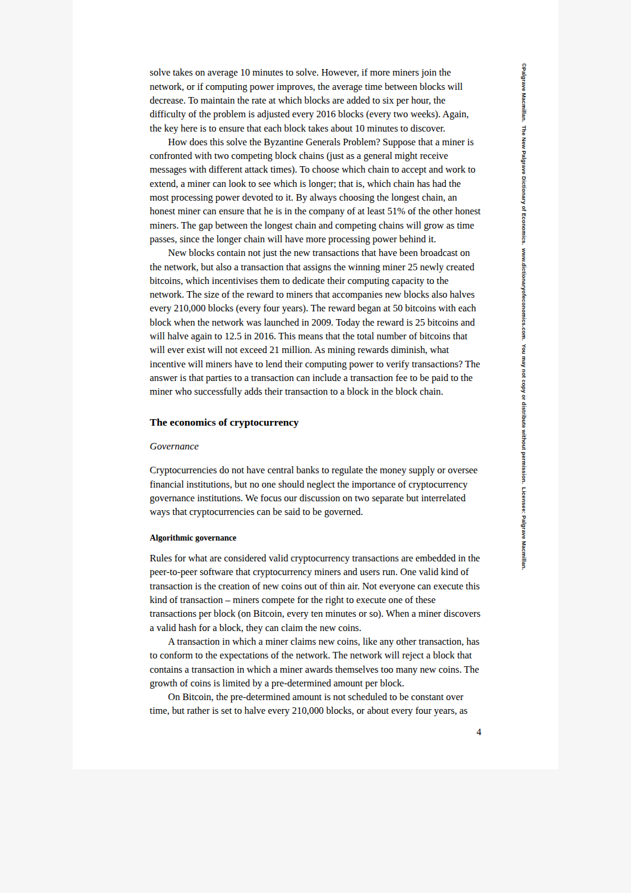©Palgrave Macmillan. The New Palgrave Dictionary of Economics. www.dictionaryofeconomics.com. You may not copy or distribute without permission. Licensee: Palgrave Macmillan.
solve takes on average 10 minutes to solve. However, if more miners join the network, or if computing power improves, the average time between blocks will decrease. To maintain the rate at which blocks are added to six per hour, the difficulty of the problem is adjusted every 2016 blocks (every two weeks). Again, the key here is to ensure that each block takes about 10 minutes to discover.
How does this solve the Byzantine Generals Problem? Suppose that a miner is confronted with two competing block chains (just as a general might receive messages with different attack times). To choose which chain to accept and work to extend, a miner can look to see which is longer; that is, which chain has had the most processing power devoted to it. By always choosing the longest chain, an honest miner can ensure that he is in the company of at least 51% of the other honest miners. The gap between the longest chain and competing chains will grow as time passes, since the longer chain will have more processing power behind it.
New blocks contain not just the new transactions that have been broadcast on the network, but also a transaction that assigns the winning miner 25 newly created bitcoins, which incentivises them to dedicate their computing capacity to the network. The size of the reward to miners that accompanies new blocks also halves every 210,000 blocks (every four years). The reward began at 50 bitcoins with each block when the network was launched in 2009. Today the reward is 25 bitcoins and will halve again to 12.5 in 2016. This means that the total number of bitcoins that will ever exist will not exceed 21 million. As mining rewards diminish, what incentive will miners have to lend their computing power to verify transactions? The answer is that parties to a transaction can include a transaction fee to be paid to the miner who successfully adds their transaction to a block in the block chain.
The economics of cryptocurrency
Governance
Cryptocurrencies do not have central banks to regulate the money supply or oversee financial institutions, but no one should neglect the importance of cryptocurrency governance institutions. We focus our discussion on two separate but interrelated ways that cryptocurrencies can be said to be governed.
Algorithmic governance
Rules for what are considered valid cryptocurrency transactions are embedded in the peer-to-peer software that cryptocurrency miners and users run. One valid kind of transaction is the creation of new coins out of thin air. Not everyone can execute this kind of transaction – miners compete for the right to execute one of these transactions per block (on Bitcoin, every ten minutes or so). When a miner discovers a valid hash for a block, they can claim the new coins.
A transaction in which a miner claims new coins, like any other transaction, has to conform to the expectations of the network. The network will reject a block that contains a transaction in which a miner awards themselves too many new coins. The growth of coins is limited by a pre-determined amount per block.
On Bitcoin, the pre-determined amount is not scheduled to be constant over time, but rather is set to halve every 210,000 blocks, or about every four years, as
4